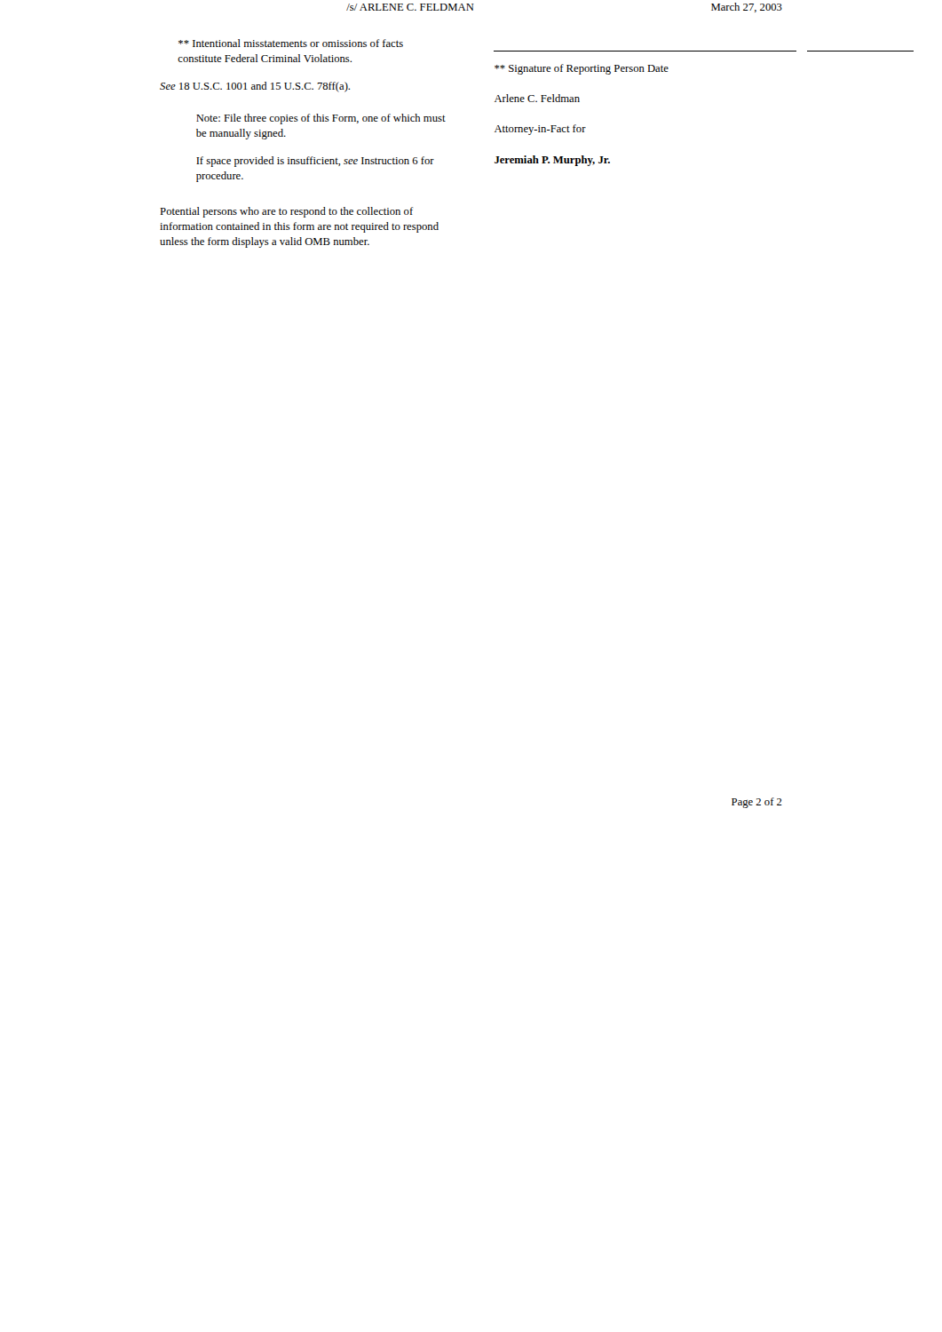/s/ ARLENE C. FELDMAN March 27, 2003
** Intentional misstatements or omissions of facts constitute Federal Criminal Violations.
See 18 U.S.C. 1001 and 15 U.S.C. 78ff(a).
Note: File three copies of this Form, one of which must be manually signed.
If space provided is insufficient, see Instruction 6 for procedure.
Potential persons who are to respond to the collection of information contained in this form are not required to respond unless the form displays a valid OMB number.
** Signature of Reporting Person Date
Arlene C. Feldman
Attorney-in-Fact for
Jeremiah P. Murphy, Jr.
Page 2 of 2